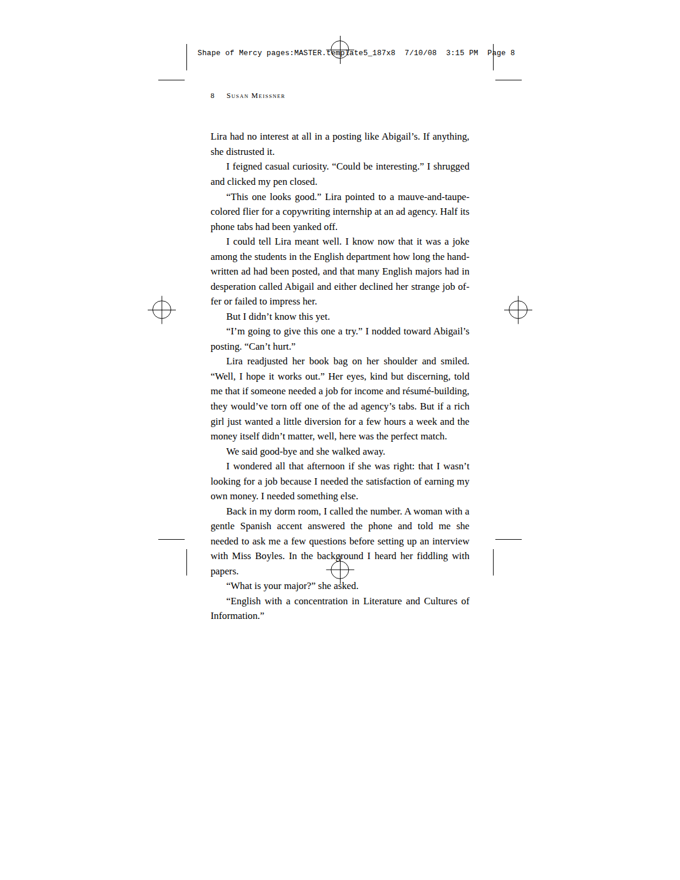Shape of Mercy pages:MASTER.template5_187x8 7/10/08 3:15 PM Page 8
8 Susan Meissner
Lira had no interest at all in a posting like Abigail’s. If anything, she distrusted it.
I feigned casual curiosity. “Could be interesting.” I shrugged and clicked my pen closed.
“This one looks good.” Lira pointed to a mauve-and-taupe-colored flier for a copywriting internship at an ad agency. Half its phone tabs had been yanked off.
I could tell Lira meant well. I know now that it was a joke among the students in the English department how long the handwritten ad had been posted, and that many English majors had in desperation called Abigail and either declined her strange job offer or failed to impress her.
But I didn’t know this yet.
“I’m going to give this one a try.” I nodded toward Abigail’s posting. “Can’t hurt.”
Lira readjusted her book bag on her shoulder and smiled. “Well, I hope it works out.” Her eyes, kind but discerning, told me that if someone needed a job for income and résumé-building, they would’ve torn off one of the ad agency’s tabs. But if a rich girl just wanted a little diversion for a few hours a week and the money itself didn’t matter, well, here was the perfect match.
We said good-bye and she walked away.
I wondered all that afternoon if she was right: that I wasn’t looking for a job because I needed the satisfaction of earning my own money. I needed something else.
Back in my dorm room, I called the number. A woman with a gentle Spanish accent answered the phone and told me she needed to ask me a few questions before setting up an interview with Miss Boyles. In the background I heard her fiddling with papers.
“What is your major?” she asked.
“English with a concentration in Literature and Cultures of Information.”